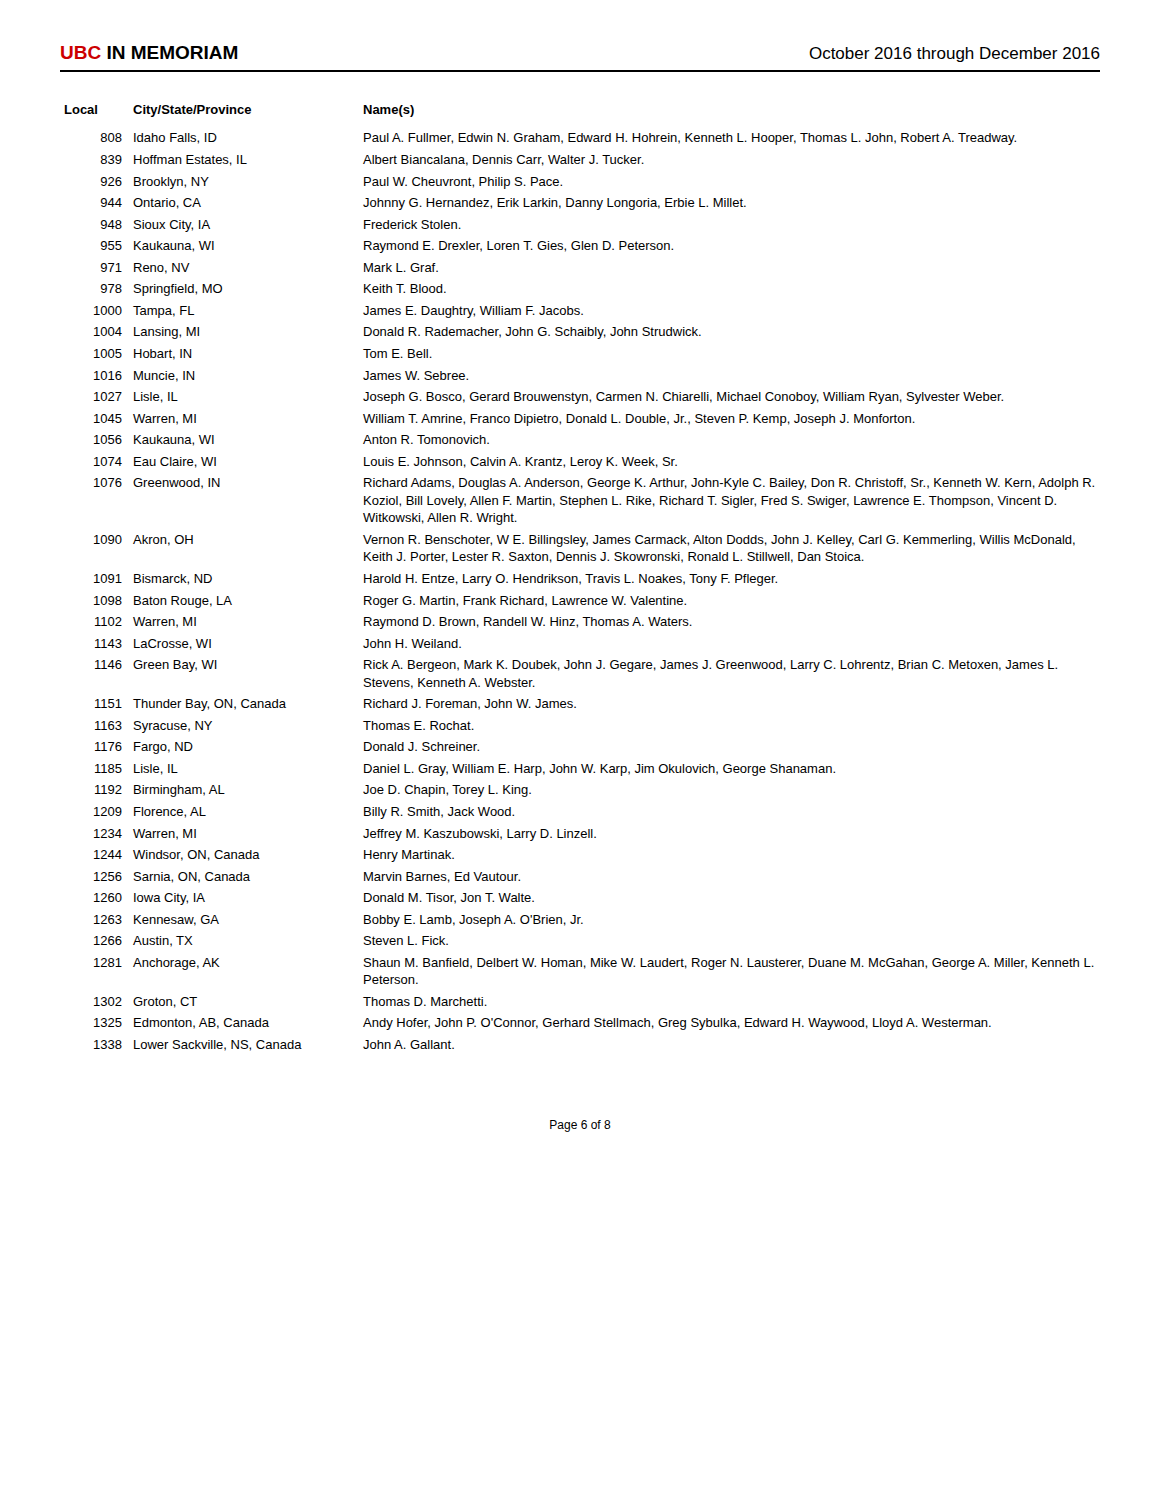UBC IN MEMORIAM
October 2016 through December 2016
| Local | City/State/Province | Name(s) |
| --- | --- | --- |
| 808 | Idaho Falls, ID | Paul A. Fullmer, Edwin N. Graham, Edward H. Hohrein, Kenneth L. Hooper, Thomas L. John, Robert A. Treadway. |
| 839 | Hoffman Estates, IL | Albert Biancalana, Dennis Carr, Walter J. Tucker. |
| 926 | Brooklyn, NY | Paul W. Cheuvront, Philip S. Pace. |
| 944 | Ontario, CA | Johnny G. Hernandez, Erik Larkin, Danny Longoria, Erbie L. Millet. |
| 948 | Sioux City, IA | Frederick Stolen. |
| 955 | Kaukauna, WI | Raymond E. Drexler, Loren T. Gies, Glen D. Peterson. |
| 971 | Reno, NV | Mark L. Graf. |
| 978 | Springfield, MO | Keith T. Blood. |
| 1000 | Tampa, FL | James E. Daughtry, William F. Jacobs. |
| 1004 | Lansing, MI | Donald R. Rademacher, John G. Schaibly, John Strudwick. |
| 1005 | Hobart, IN | Tom E. Bell. |
| 1016 | Muncie, IN | James W. Sebree. |
| 1027 | Lisle, IL | Joseph G. Bosco, Gerard Brouwenstyn, Carmen N. Chiarelli, Michael Conoboy, William Ryan, Sylvester Weber. |
| 1045 | Warren, MI | William T. Amrine, Franco Dipietro, Donald L. Double, Jr., Steven P. Kemp, Joseph J. Monforton. |
| 1056 | Kaukauna, WI | Anton R. Tomonovich. |
| 1074 | Eau Claire, WI | Louis E. Johnson, Calvin A. Krantz, Leroy K. Week, Sr. |
| 1076 | Greenwood, IN | Richard Adams, Douglas A. Anderson, George K. Arthur, John-Kyle C. Bailey, Don R. Christoff, Sr., Kenneth W. Kern, Adolph R. Koziol, Bill Lovely, Allen F. Martin, Stephen L. Rike, Richard T. Sigler, Fred S. Swiger, Lawrence E. Thompson, Vincent D. Witkowski, Allen R. Wright. |
| 1090 | Akron, OH | Vernon R. Benschoter, W E. Billingsley, James Carmack, Alton Dodds, John J. Kelley, Carl G. Kemmerling, Willis McDonald, Keith J. Porter, Lester R. Saxton, Dennis J. Skowronski, Ronald L. Stillwell, Dan Stoica. |
| 1091 | Bismarck, ND | Harold H. Entze, Larry O. Hendrikson, Travis L. Noakes, Tony F. Pfleger. |
| 1098 | Baton Rouge, LA | Roger G. Martin, Frank Richard, Lawrence W. Valentine. |
| 1102 | Warren, MI | Raymond D. Brown, Randell W. Hinz, Thomas A. Waters. |
| 1143 | LaCrosse, WI | John H. Weiland. |
| 1146 | Green Bay, WI | Rick A. Bergeon, Mark K. Doubek, John J. Gegare, James J. Greenwood, Larry C. Lohrentz, Brian C. Metoxen, James L. Stevens, Kenneth A. Webster. |
| 1151 | Thunder Bay, ON, Canada | Richard J. Foreman, John W. James. |
| 1163 | Syracuse, NY | Thomas E. Rochat. |
| 1176 | Fargo, ND | Donald J. Schreiner. |
| 1185 | Lisle, IL | Daniel L. Gray, William E. Harp, John W. Karp, Jim Okulovich, George Shanaman. |
| 1192 | Birmingham, AL | Joe D. Chapin, Torey L. King. |
| 1209 | Florence, AL | Billy R. Smith, Jack Wood. |
| 1234 | Warren, MI | Jeffrey M. Kaszubowski, Larry D. Linzell. |
| 1244 | Windsor, ON, Canada | Henry Martinak. |
| 1256 | Sarnia, ON, Canada | Marvin Barnes, Ed Vautour. |
| 1260 | Iowa City, IA | Donald M. Tisor, Jon T. Walte. |
| 1263 | Kennesaw, GA | Bobby E. Lamb, Joseph A. O'Brien, Jr. |
| 1266 | Austin, TX | Steven L. Fick. |
| 1281 | Anchorage, AK | Shaun M. Banfield, Delbert W. Homan, Mike W. Laudert, Roger N. Lausterer, Duane M. McGahan, George A. Miller, Kenneth L. Peterson. |
| 1302 | Groton, CT | Thomas D. Marchetti. |
| 1325 | Edmonton, AB, Canada | Andy Hofer, John P. O'Connor, Gerhard Stellmach, Greg Sybulka, Edward H. Waywood, Lloyd A. Westerman. |
| 1338 | Lower Sackville, NS, Canada | John A. Gallant. |
Page 6 of 8